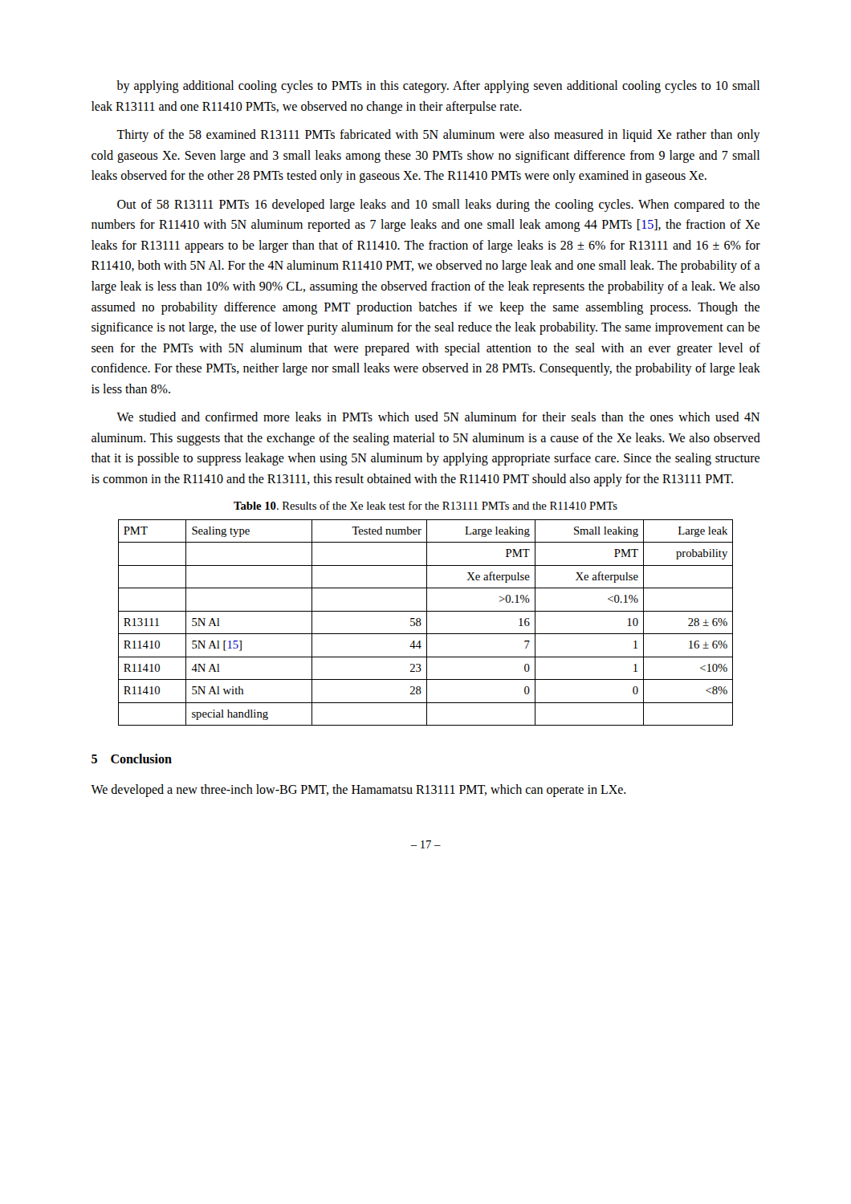by applying additional cooling cycles to PMTs in this category. After applying seven additional cooling cycles to 10 small leak R13111 and one R11410 PMTs, we observed no change in their afterpulse rate.
Thirty of the 58 examined R13111 PMTs fabricated with 5N aluminum were also measured in liquid Xe rather than only cold gaseous Xe. Seven large and 3 small leaks among these 30 PMTs show no significant difference from 9 large and 7 small leaks observed for the other 28 PMTs tested only in gaseous Xe. The R11410 PMTs were only examined in gaseous Xe.
Out of 58 R13111 PMTs 16 developed large leaks and 10 small leaks during the cooling cycles. When compared to the numbers for R11410 with 5N aluminum reported as 7 large leaks and one small leak among 44 PMTs [15], the fraction of Xe leaks for R13111 appears to be larger than that of R11410. The fraction of large leaks is 28 ± 6% for R13111 and 16 ± 6% for R11410, both with 5N Al. For the 4N aluminum R11410 PMT, we observed no large leak and one small leak. The probability of a large leak is less than 10% with 90% CL, assuming the observed fraction of the leak represents the probability of a leak. We also assumed no probability difference among PMT production batches if we keep the same assembling process. Though the significance is not large, the use of lower purity aluminum for the seal reduce the leak probability. The same improvement can be seen for the PMTs with 5N aluminum that were prepared with special attention to the seal with an ever greater level of confidence. For these PMTs, neither large nor small leaks were observed in 28 PMTs. Consequently, the probability of large leak is less than 8%.
We studied and confirmed more leaks in PMTs which used 5N aluminum for their seals than the ones which used 4N aluminum. This suggests that the exchange of the sealing material to 5N aluminum is a cause of the Xe leaks. We also observed that it is possible to suppress leakage when using 5N aluminum by applying appropriate surface care. Since the sealing structure is common in the R11410 and the R13111, this result obtained with the R11410 PMT should also apply for the R13111 PMT.
Table 10 . Results of the Xe leak test for the R13111 PMTs and the R11410 PMTs
| PMT | Sealing type | Tested number | Large leaking | Small leaking | Large leak |
| --- | --- | --- | --- | --- | --- |
| | | | PMT | PMT | probability |
| | | | Xe afterpulse | Xe afterpulse | |
| | | | >0.1% | <0.1% | |
| R13111 | 5N Al | 58 | 16 | 10 | 28 ± 6% |
| R11410 | 5N Al [ 15 ] | 44 | 7 | 1 | 16 ± 6% |
| R11410 | 4N Al | 23 | 0 | 1 | <10% |
| R11410 | 5N Al with | 28 | 0 | 0 | <8% |
| | special handling | | | | |
5 Conclusion
We developed a new three-inch low-BG PMT, the Hamamatsu R13111 PMT, which can operate in LXe.
– 17 –